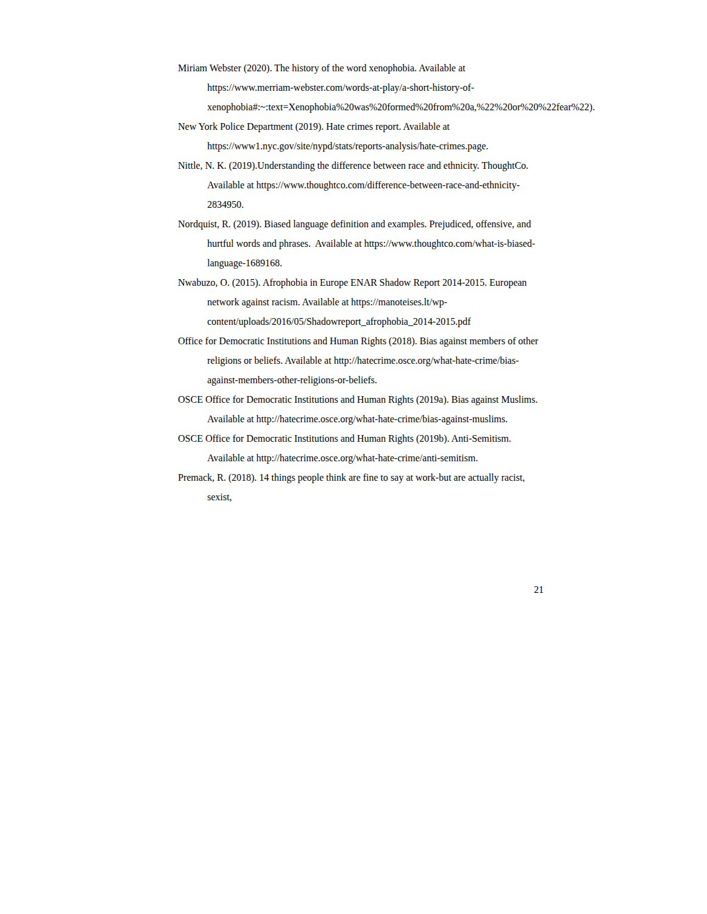Miriam Webster (2020). The history of the word xenophobia. Available at https://www.merriam-webster.com/words-at-play/a-short-history-of-xenophobia#:~:text=Xenophobia%20was%20formed%20from%20a,%22%20or%20%22fear%22).
New York Police Department (2019). Hate crimes report. Available at https://www1.nyc.gov/site/nypd/stats/reports-analysis/hate-crimes.page.
Nittle, N. K. (2019).Understanding the difference between race and ethnicity. ThoughtCo. Available at https://www.thoughtco.com/difference-between-race-and-ethnicity-2834950.
Nordquist, R. (2019). Biased language definition and examples. Prejudiced, offensive, and hurtful words and phrases. Available at https://www.thoughtco.com/what-is-biased-language-1689168.
Nwabuzo, O. (2015). Afrophobia in Europe ENAR Shadow Report 2014-2015. European network against racism. Available at https://manoteises.lt/wp-content/uploads/2016/05/Shadowreport_afrophobia_2014-2015.pdf
Office for Democratic Institutions and Human Rights (2018). Bias against members of other religions or beliefs. Available at http://hatecrime.osce.org/what-hate-crime/bias-against-members-other-religions-or-beliefs.
OSCE Office for Democratic Institutions and Human Rights (2019a). Bias against Muslims. Available at http://hatecrime.osce.org/what-hate-crime/bias-against-muslims.
OSCE Office for Democratic Institutions and Human Rights (2019b). Anti-Semitism. Available at http://hatecrime.osce.org/what-hate-crime/anti-semitism.
Premack, R. (2018). 14 things people think are fine to say at work-but are actually racist, sexist,
21